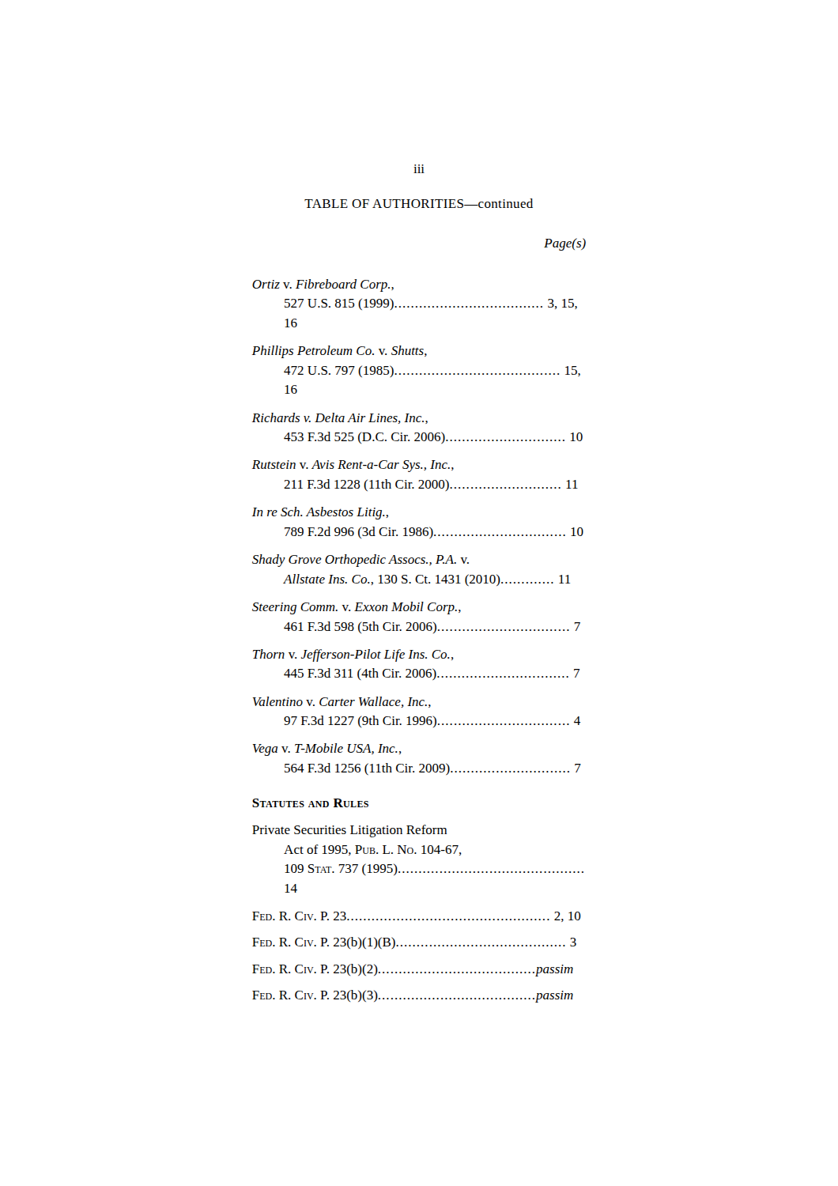iii
TABLE OF AUTHORITIES—continued
Page(s)
Ortiz v. Fibreboard Corp., 527 U.S. 815 (1999).................................... 3, 15, 16
Phillips Petroleum Co. v. Shutts, 472 U.S. 797 (1985)........................................ 15, 16
Richards v. Delta Air Lines, Inc., 453 F.3d 525 (D.C. Cir. 2006)............................. 10
Rutstein v. Avis Rent-a-Car Sys., Inc., 211 F.3d 1228 (11th Cir. 2000)........................... 11
In re Sch. Asbestos Litig., 789 F.2d 996 (3d Cir. 1986)................................ 10
Shady Grove Orthopedic Assocs., P.A. v. Allstate Ins. Co., 130 S. Ct. 1431 (2010)............. 11
Steering Comm. v. Exxon Mobil Corp., 461 F.3d 598 (5th Cir. 2006)................................ 7
Thorn v. Jefferson-Pilot Life Ins. Co., 445 F.3d 311 (4th Cir. 2006)................................ 7
Valentino v. Carter Wallace, Inc., 97 F.3d 1227 (9th Cir. 1996)................................ 4
Vega v. T-Mobile USA, Inc., 564 F.3d 1256 (11th Cir. 2009)............................. 7
Statutes and Rules
Private Securities Litigation Reform Act of 1995, Pub. L. No. 104-67, 109 Stat. 737 (1995)............................................. 14
Fed. R. Civ. P. 23................................................. 2, 10
Fed. R. Civ. P. 23(b)(1)(B)......................................... 3
Fed. R. Civ. P. 23(b)(2)...................................... passim
Fed. R. Civ. P. 23(b)(3)...................................... passim